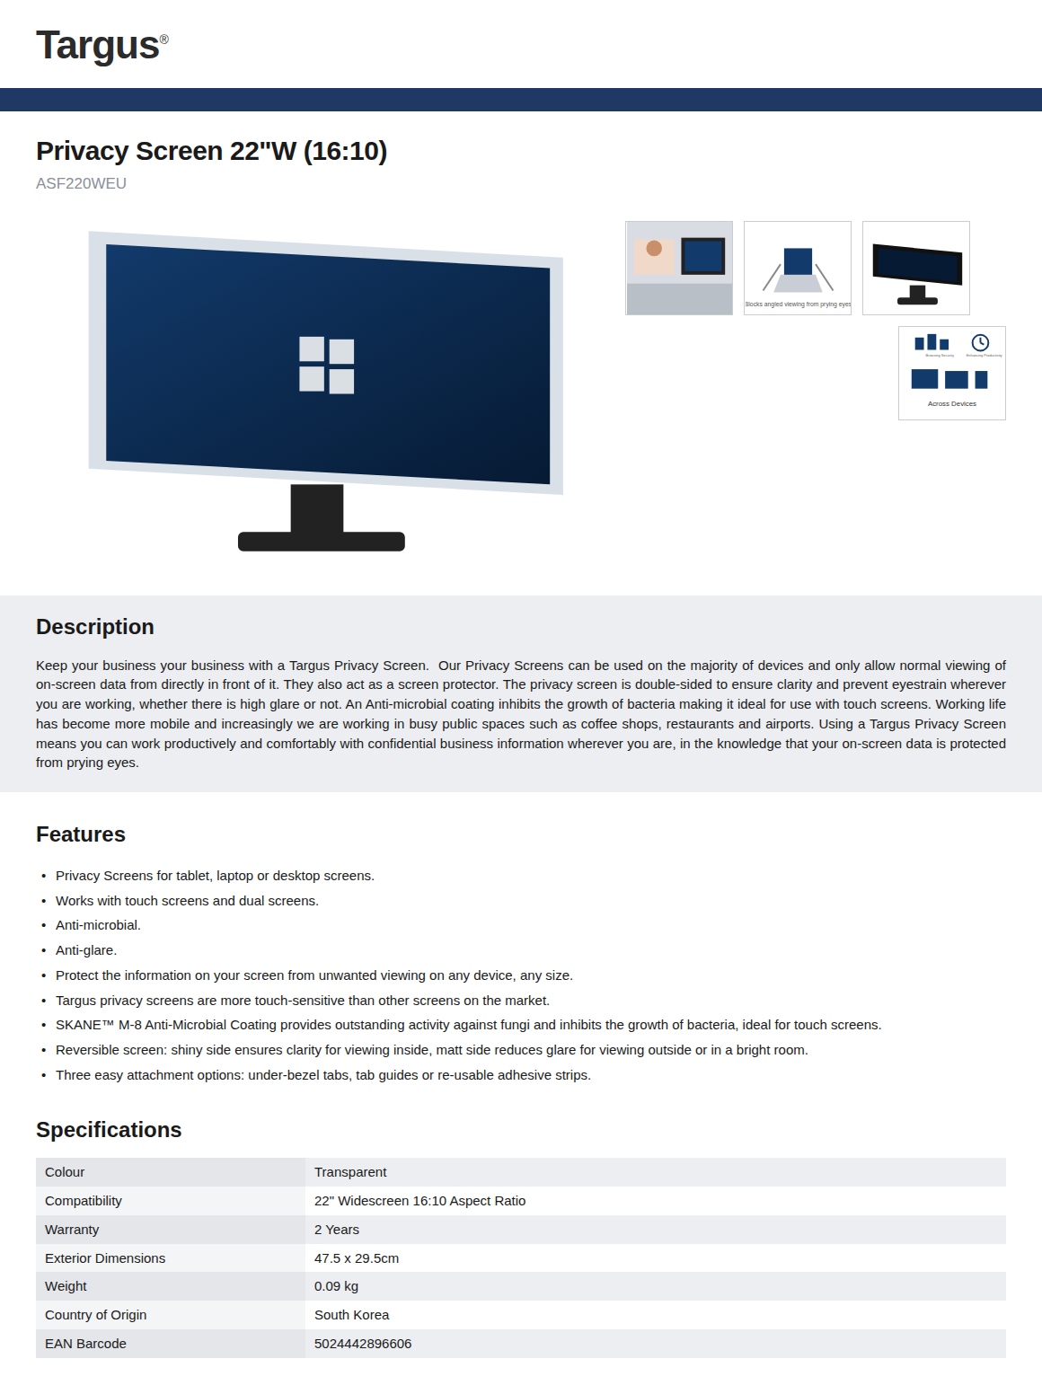Targus®
Privacy Screen 22"W (16:10)
ASF220WEU
Description
Keep your business your business with a Targus Privacy Screen. Our Privacy Screens can be used on the majority of devices and only allow normal viewing of on-screen data from directly in front of it. They also act as a screen protector. The privacy screen is double-sided to ensure clarity and prevent eyestrain wherever you are working, whether there is high glare or not. An Anti-microbial coating inhibits the growth of bacteria making it ideal for use with touch screens. Working life has become more mobile and increasingly we are working in busy public spaces such as coffee shops, restaurants and airports. Using a Targus Privacy Screen means you can work productively and comfortably with confidential business information wherever you are, in the knowledge that your on-screen data is protected from prying eyes.
Features
Privacy Screens for tablet, laptop or desktop screens.
Works with touch screens and dual screens.
Anti-microbial.
Anti-glare.
Protect the information on your screen from unwanted viewing on any device, any size.
Targus privacy screens are more touch-sensitive than other screens on the market.
SKANE™ M-8 Anti-Microbial Coating provides outstanding activity against fungi and inhibits the growth of bacteria, ideal for touch screens.
Reversible screen: shiny side ensures clarity for viewing inside, matt side reduces glare for viewing outside or in a bright room.
Three easy attachment options: under-bezel tabs, tab guides or re-usable adhesive strips.
Specifications
| Colour | Transparent |
| Compatibility | 22" Widescreen 16:10 Aspect Ratio |
| Warranty | 2 Years |
| Exterior Dimensions | 47.5 x 29.5cm |
| Weight | 0.09 kg |
| Country of Origin | South Korea |
| EAN Barcode | 5024442896606 |